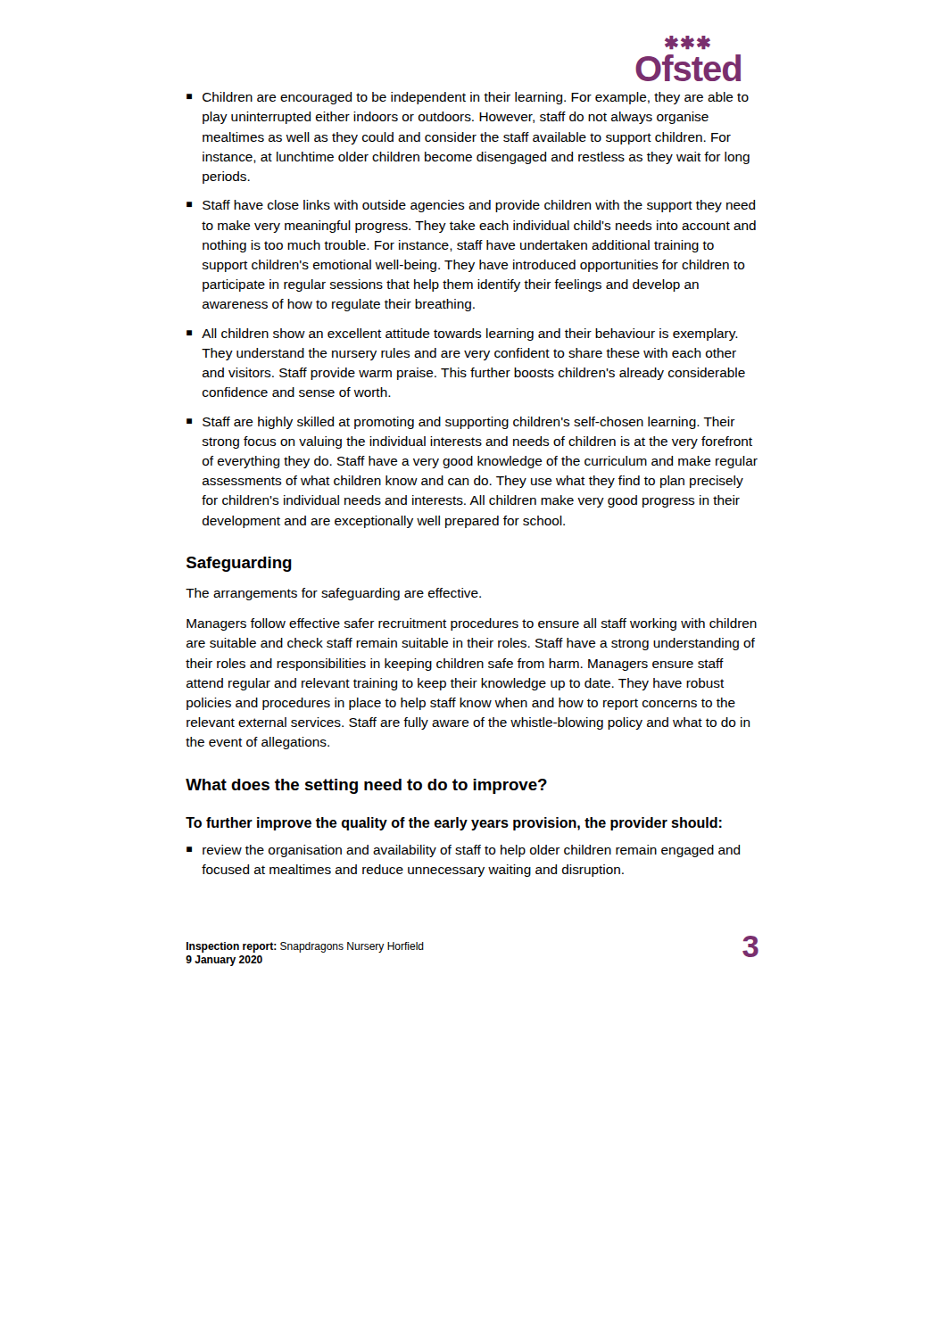✱✱✱
Ofsted
Children are encouraged to be independent in their learning. For example, they are able to play uninterrupted either indoors or outdoors. However, staff do not always organise mealtimes as well as they could and consider the staff available to support children. For instance, at lunchtime older children become disengaged and restless as they wait for long periods.
Staff have close links with outside agencies and provide children with the support they need to make very meaningful progress. They take each individual child's needs into account and nothing is too much trouble. For instance, staff have undertaken additional training to support children's emotional well-being. They have introduced opportunities for children to participate in regular sessions that help them identify their feelings and develop an awareness of how to regulate their breathing.
All children show an excellent attitude towards learning and their behaviour is exemplary. They understand the nursery rules and are very confident to share these with each other and visitors. Staff provide warm praise. This further boosts children's already considerable confidence and sense of worth.
Staff are highly skilled at promoting and supporting children's self-chosen learning. Their strong focus on valuing the individual interests and needs of children is at the very forefront of everything they do. Staff have a very good knowledge of the curriculum and make regular assessments of what children know and can do. They use what they find to plan precisely for children's individual needs and interests. All children make very good progress in their development and are exceptionally well prepared for school.
Safeguarding
The arrangements for safeguarding are effective.
Managers follow effective safer recruitment procedures to ensure all staff working with children are suitable and check staff remain suitable in their roles. Staff have a strong understanding of their roles and responsibilities in keeping children safe from harm. Managers ensure staff attend regular and relevant training to keep their knowledge up to date. They have robust policies and procedures in place to help staff know when and how to report concerns to the relevant external services. Staff are fully aware of the whistle-blowing policy and what to do in the event of allegations.
What does the setting need to do to improve?
To further improve the quality of the early years provision, the provider should:
review the organisation and availability of staff to help older children remain engaged and focused at mealtimes and reduce unnecessary waiting and disruption.
Inspection report: Snapdragons Nursery Horfield
9 January 2020
3